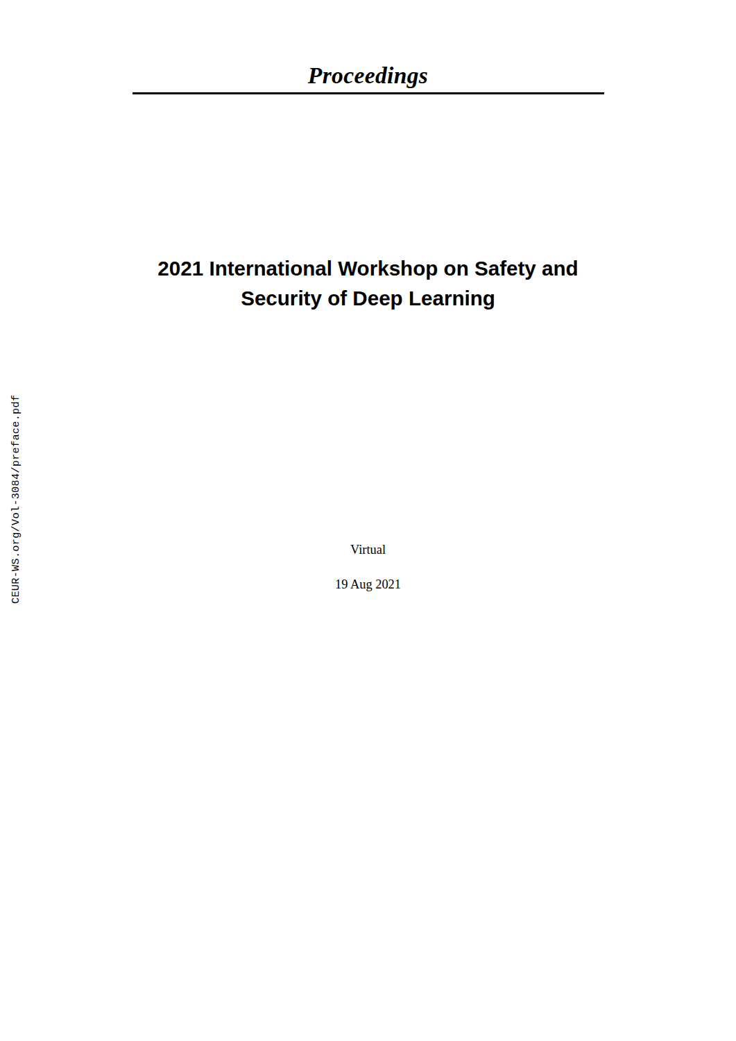CEUR-WS.org/Vol-3084/preface.pdf
Proceedings
2021 International Workshop on Safety and Security of Deep Learning
Virtual
19 Aug 2021